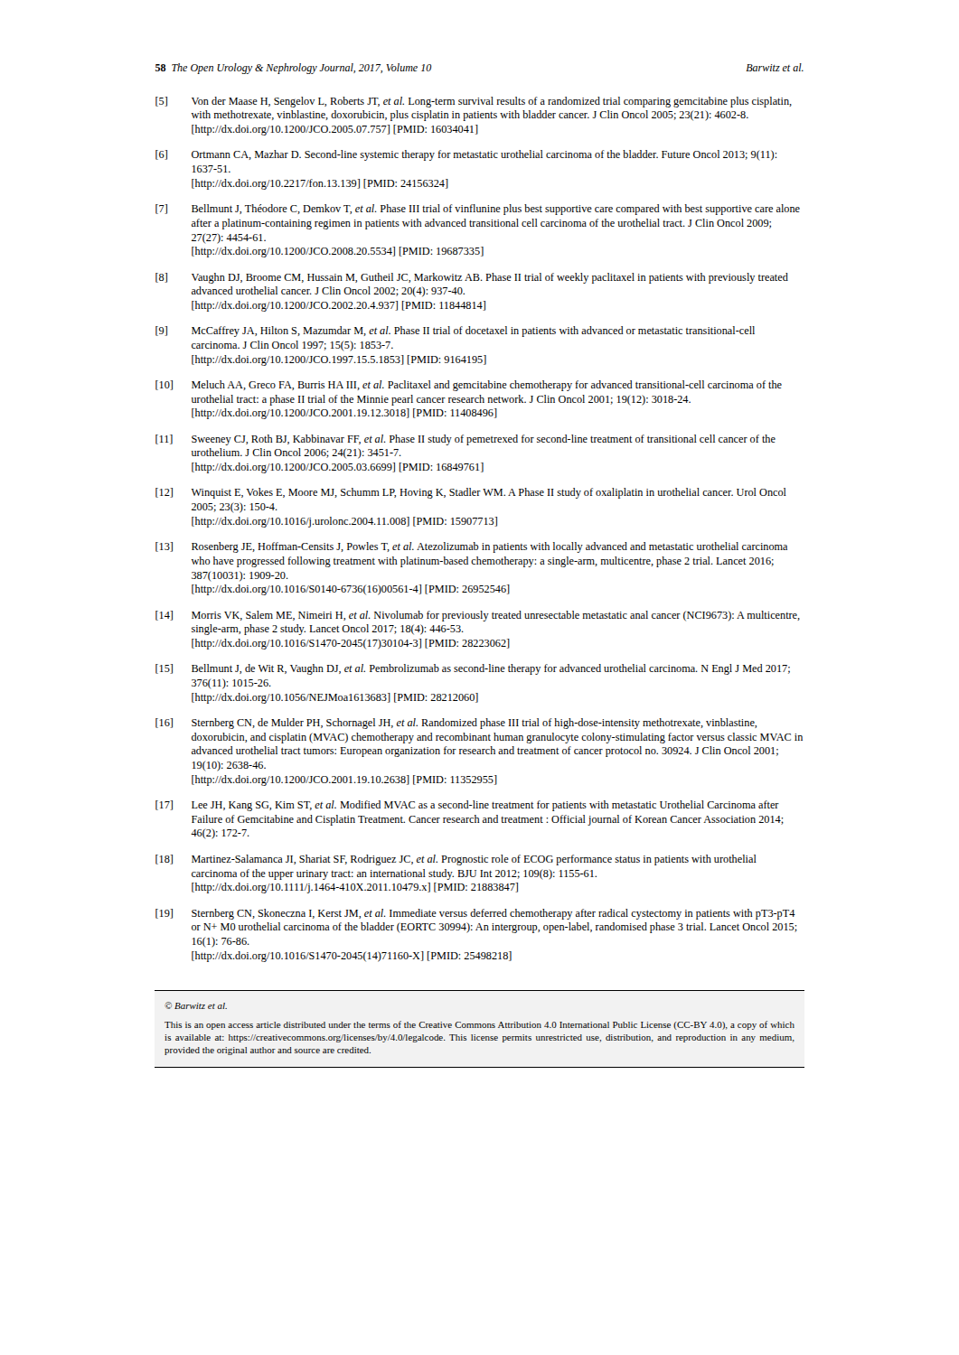58 The Open Urology & Nephrology Journal, 2017, Volume 10
Barwitz et al.
[5] Von der Maase H, Sengelov L, Roberts JT, et al. Long-term survival results of a randomized trial comparing gemcitabine plus cisplatin, with methotrexate, vinblastine, doxorubicin, plus cisplatin in patients with bladder cancer. J Clin Oncol 2005; 23(21): 4602-8. [http://dx.doi.org/10.1200/JCO.2005.07.757] [PMID: 16034041]
[6] Ortmann CA, Mazhar D. Second-line systemic therapy for metastatic urothelial carcinoma of the bladder. Future Oncol 2013; 9(11): 1637-51. [http://dx.doi.org/10.2217/fon.13.139] [PMID: 24156324]
[7] Bellmunt J, Théodore C, Demkov T, et al. Phase III trial of vinflunine plus best supportive care compared with best supportive care alone after a platinum-containing regimen in patients with advanced transitional cell carcinoma of the urothelial tract. J Clin Oncol 2009; 27(27): 4454-61. [http://dx.doi.org/10.1200/JCO.2008.20.5534] [PMID: 19687335]
[8] Vaughn DJ, Broome CM, Hussain M, Gutheil JC, Markowitz AB. Phase II trial of weekly paclitaxel in patients with previously treated advanced urothelial cancer. J Clin Oncol 2002; 20(4): 937-40. [http://dx.doi.org/10.1200/JCO.2002.20.4.937] [PMID: 11844814]
[9] McCaffrey JA, Hilton S, Mazumdar M, et al. Phase II trial of docetaxel in patients with advanced or metastatic transitional-cell carcinoma. J Clin Oncol 1997; 15(5): 1853-7. [http://dx.doi.org/10.1200/JCO.1997.15.5.1853] [PMID: 9164195]
[10] Meluch AA, Greco FA, Burris HA III, et al. Paclitaxel and gemcitabine chemotherapy for advanced transitional-cell carcinoma of the urothelial tract: a phase II trial of the Minnie pearl cancer research network. J Clin Oncol 2001; 19(12): 3018-24. [http://dx.doi.org/10.1200/JCO.2001.19.12.3018] [PMID: 11408496]
[11] Sweeney CJ, Roth BJ, Kabbinavar FF, et al. Phase II study of pemetrexed for second-line treatment of transitional cell cancer of the urothelium. J Clin Oncol 2006; 24(21): 3451-7. [http://dx.doi.org/10.1200/JCO.2005.03.6699] [PMID: 16849761]
[12] Winquist E, Vokes E, Moore MJ, Schumm LP, Hoving K, Stadler WM. A Phase II study of oxaliplatin in urothelial cancer. Urol Oncol 2005; 23(3): 150-4. [http://dx.doi.org/10.1016/j.urolonc.2004.11.008] [PMID: 15907713]
[13] Rosenberg JE, Hoffman-Censits J, Powles T, et al. Atezolizumab in patients with locally advanced and metastatic urothelial carcinoma who have progressed following treatment with platinum-based chemotherapy: a single-arm, multicentre, phase 2 trial. Lancet 2016; 387(10031): 1909-20. [http://dx.doi.org/10.1016/S0140-6736(16)00561-4] [PMID: 26952546]
[14] Morris VK, Salem ME, Nimeiri H, et al. Nivolumab for previously treated unresectable metastatic anal cancer (NCI9673): A multicentre, single-arm, phase 2 study. Lancet Oncol 2017; 18(4): 446-53. [http://dx.doi.org/10.1016/S1470-2045(17)30104-3] [PMID: 28223062]
[15] Bellmunt J, de Wit R, Vaughn DJ, et al. Pembrolizumab as second-line therapy for advanced urothelial carcinoma. N Engl J Med 2017; 376(11): 1015-26. [http://dx.doi.org/10.1056/NEJMoa1613683] [PMID: 28212060]
[16] Sternberg CN, de Mulder PH, Schornagel JH, et al. Randomized phase III trial of high-dose-intensity methotrexate, vinblastine, doxorubicin, and cisplatin (MVAC) chemotherapy and recombinant human granulocyte colony-stimulating factor versus classic MVAC in advanced urothelial tract tumors: European organization for research and treatment of cancer protocol no. 30924. J Clin Oncol 2001; 19(10): 2638-46. [http://dx.doi.org/10.1200/JCO.2001.19.10.2638] [PMID: 11352955]
[17] Lee JH, Kang SG, Kim ST, et al. Modified MVAC as a second-line treatment for patients with metastatic Urothelial Carcinoma after Failure of Gemcitabine and Cisplatin Treatment. Cancer research and treatment : Official journal of Korean Cancer Association 2014; 46(2): 172-7.
[18] Martinez-Salamanca JI, Shariat SF, Rodriguez JC, et al. Prognostic role of ECOG performance status in patients with urothelial carcinoma of the upper urinary tract: an international study. BJU Int 2012; 109(8): 1155-61. [http://dx.doi.org/10.1111/j.1464-410X.2011.10479.x] [PMID: 21883847]
[19] Sternberg CN, Skoneczna I, Kerst JM, et al. Immediate versus deferred chemotherapy after radical cystectomy in patients with pT3-pT4 or N+ M0 urothelial carcinoma of the bladder (EORTC 30994): An intergroup, open-label, randomised phase 3 trial. Lancet Oncol 2015; 16(1): 76-86. [http://dx.doi.org/10.1016/S1470-2045(14)71160-X] [PMID: 25498218]
© Barwitz et al.
This is an open access article distributed under the terms of the Creative Commons Attribution 4.0 International Public License (CC-BY 4.0), a copy of which is available at: https://creativecommons.org/licenses/by/4.0/legalcode. This license permits unrestricted use, distribution, and reproduction in any medium, provided the original author and source are credited.